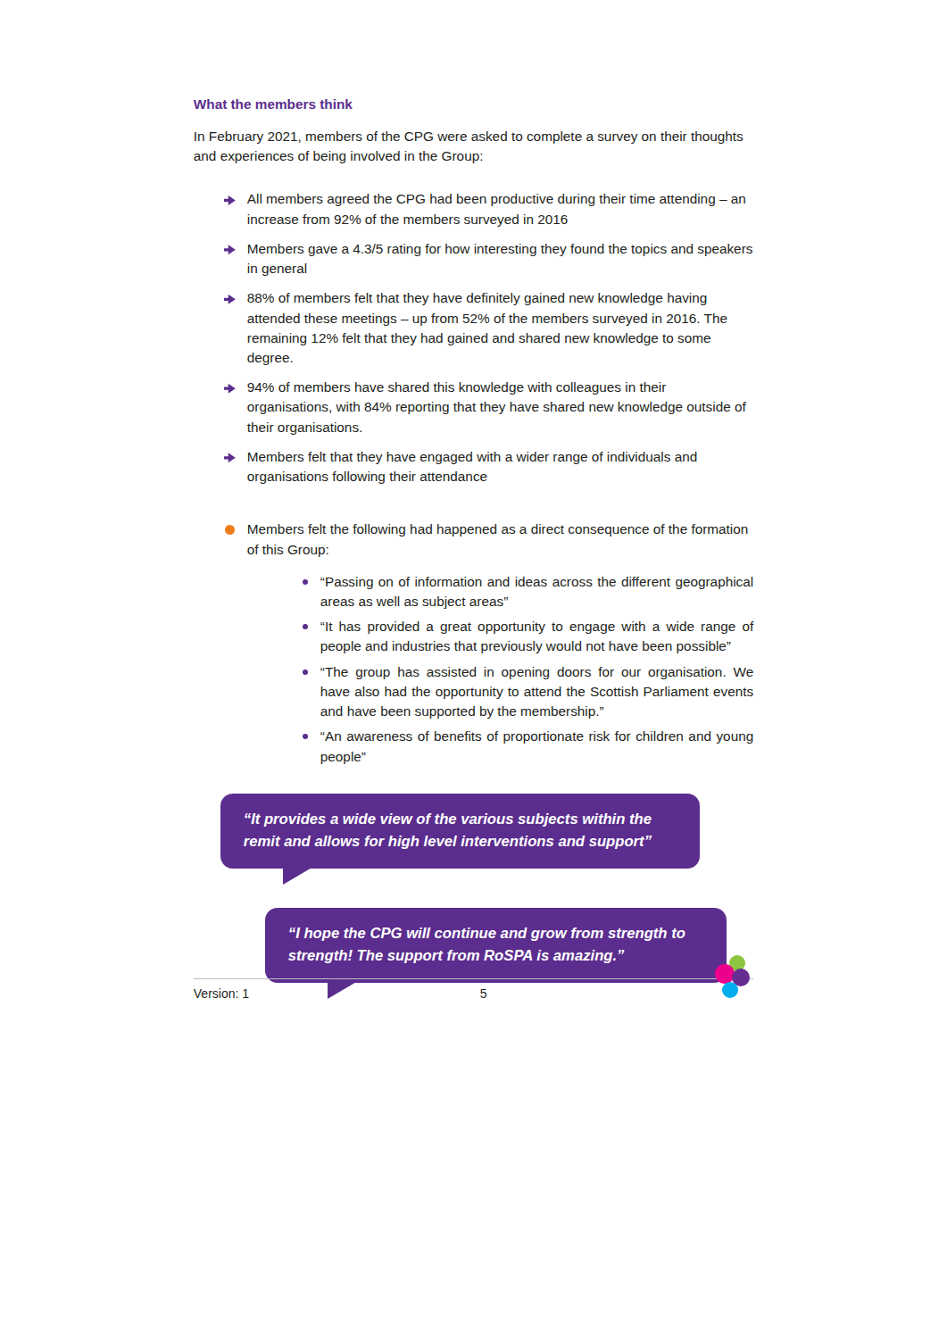What the members think
In February 2021, members of the CPG were asked to complete a survey on their thoughts and experiences of being involved in the Group:
All members agreed the CPG had been productive during their time attending – an increase from 92% of the members surveyed in 2016
Members gave a 4.3/5 rating for how interesting they found the topics and speakers in general
88% of members felt that they have definitely gained new knowledge having attended these meetings – up from 52% of the members surveyed in 2016. The remaining 12% felt that they had gained and shared new knowledge to some degree.
94% of members have shared this knowledge with colleagues in their organisations, with 84% reporting that they have shared new knowledge outside of their organisations.
Members felt that they have engaged with a wider range of individuals and organisations following their attendance
Members felt the following had happened as a direct consequence of the formation of this Group:
“Passing on of information and ideas across the different geographical areas as well as subject areas”
“It has provided a great opportunity to engage with a wide range of people and industries that previously would not have been possible”
“The group has assisted in opening doors for our organisation. We have also had the opportunity to attend the Scottish Parliament events and have been supported by the membership.”
“An awareness of benefits of proportionate risk for children and young people”
“It provides a wide view of the various subjects within the remit and allows for high level interventions and support”
“I hope the CPG will continue and grow from strength to strength! The support from RoSPA is amazing.”
Version: 1
5